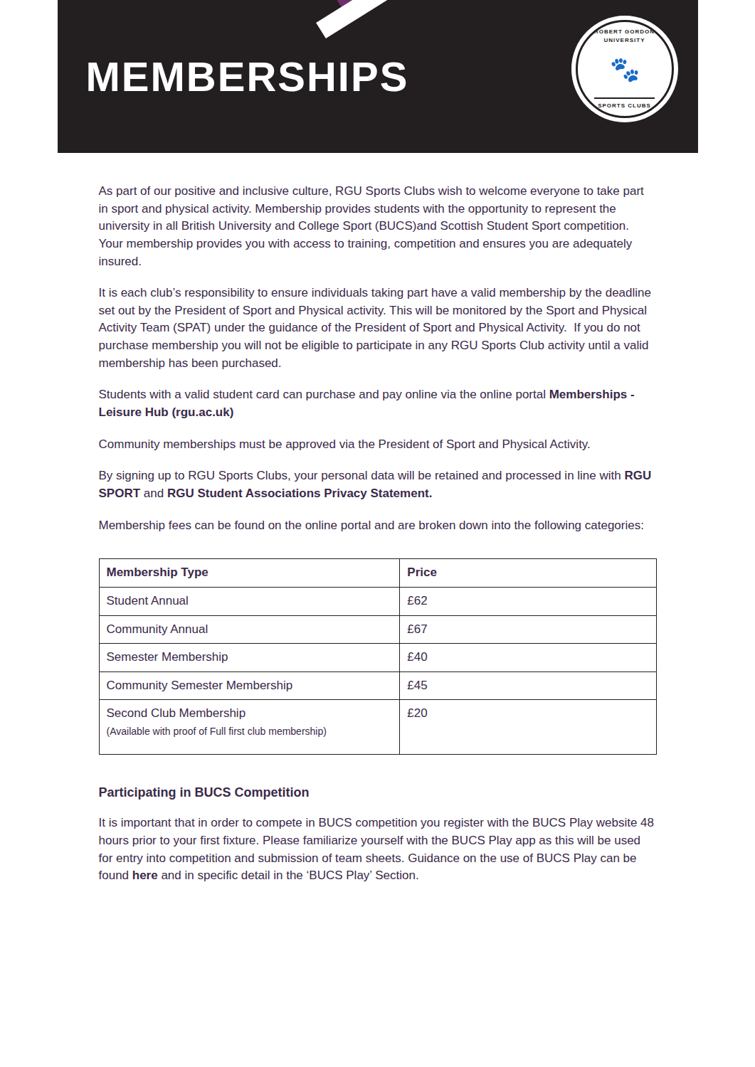MEMBERSHIPS
Robert Gordon University
🐾
Sports Clubs
As part of our positive and inclusive culture, RGU Sports Clubs wish to welcome everyone to take part in sport and physical activity. Membership provides students with the opportunity to represent the university in all British University and College Sport (BUCS)and Scottish Student Sport competition. Your membership provides you with access to training, competition and ensures you are adequately insured.
It is each club’s responsibility to ensure individuals taking part have a valid membership by the deadline set out by the President of Sport and Physical activity. This will be monitored by the Sport and Physical Activity Team (SPAT) under the guidance of the President of Sport and Physical Activity. If you do not purchase membership you will not be eligible to participate in any RGU Sports Club activity until a valid membership has been purchased.
Students with a valid student card can purchase and pay online via the online portal Memberships - Leisure Hub (rgu.ac.uk)
Community memberships must be approved via the President of Sport and Physical Activity.
By signing up to RGU Sports Clubs, your personal data will be retained and processed in line with RGU SPORT and RGU Student Associations Privacy Statement.
Membership fees can be found on the online portal and are broken down into the following categories:
| Membership Type | Price |
| --- | --- |
| Student Annual | £62 |
| Community Annual | £67 |
| Semester Membership | £40 |
| Community Semester Membership | £45 |
| Second Club Membership (Available with proof of Full first club membership) | £20 |
Participating in BUCS Competition
It is important that in order to compete in BUCS competition you register with the BUCS Play website 48 hours prior to your first fixture. Please familiarize yourself with the BUCS Play app as this will be used for entry into competition and submission of team sheets. Guidance on the use of BUCS Play can be found here and in specific detail in the ‘BUCS Play’ Section.